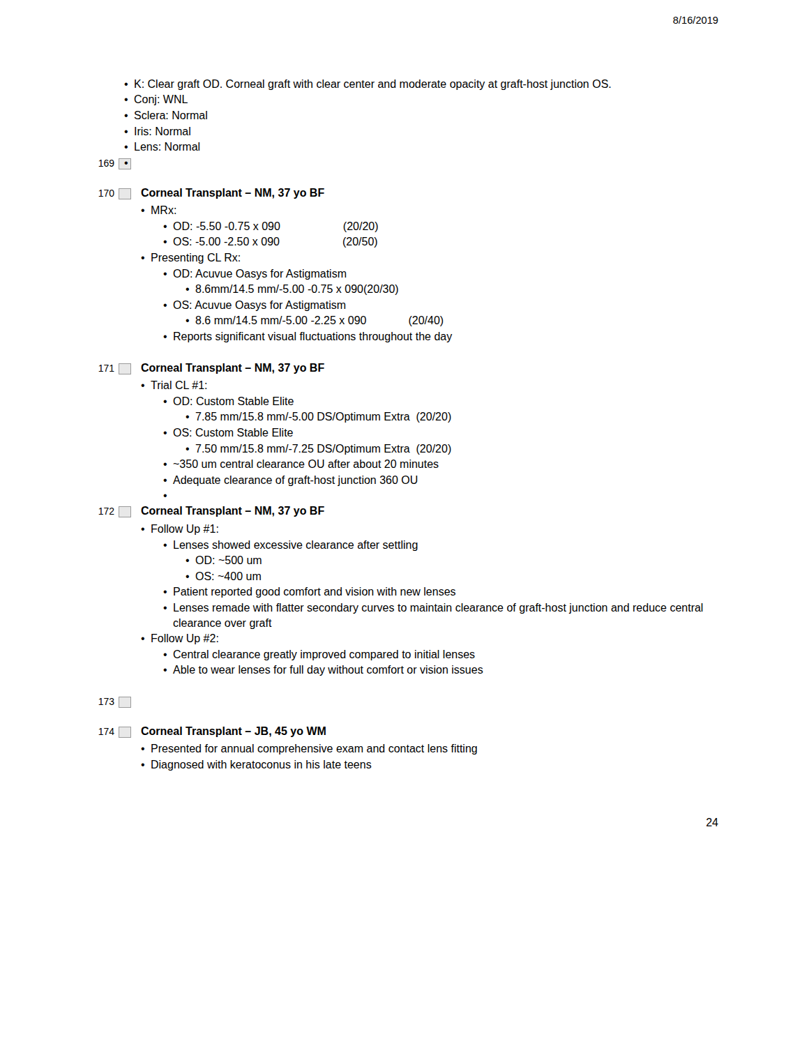8/16/2019
K: Clear graft OD. Corneal graft with clear center and moderate opacity at graft-host junction OS.
Conj: WNL
Sclera: Normal
Iris: Normal
Lens: Normal
169
170
Corneal Transplant – NM, 37 yo BF
MRx:
OD: -5.50 -0.75 x 090 (20/20)
OS: -5.00 -2.50 x 090 (20/50)
Presenting CL Rx:
OD: Acuvue Oasys for Astigmatism
8.6mm/14.5 mm/-5.00 -0.75 x 090(20/30)
OS: Acuvue Oasys for Astigmatism
8.6 mm/14.5 mm/-5.00 -2.25 x 090 (20/40)
Reports significant visual fluctuations throughout the day
171
Corneal Transplant – NM, 37 yo BF
Trial CL #1:
OD: Custom Stable Elite
7.85 mm/15.8 mm/-5.00 DS/Optimum Extra (20/20)
OS: Custom Stable Elite
7.50 mm/15.8 mm/-7.25 DS/Optimum Extra (20/20)
~350 um central clearance OU after about 20 minutes
Adequate clearance of graft-host junction 360 OU
172
Corneal Transplant – NM, 37 yo BF
Follow Up #1:
Lenses showed excessive clearance after settling
OD: ~500 um
OS: ~400 um
Patient reported good comfort and vision with new lenses
Lenses remade with flatter secondary curves to maintain clearance of graft-host junction and reduce central clearance over graft
Follow Up #2:
Central clearance greatly improved compared to initial lenses
Able to wear lenses for full day without comfort or vision issues
173
174
Corneal Transplant – JB, 45 yo WM
Presented for annual comprehensive exam and contact lens fitting
Diagnosed with keratoconus in his late teens
24